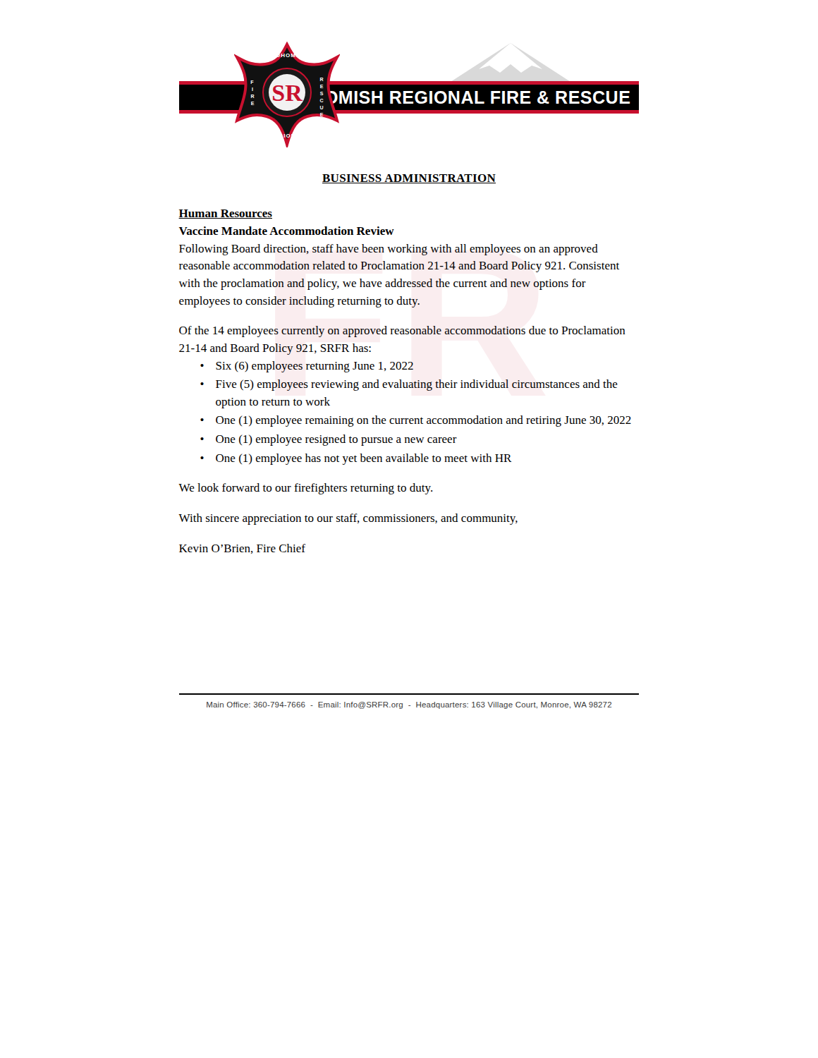SNOHOMISH REGIONAL FIRE & RESCUE
SR F I R E R E S C U E SNOHOMISH REGIONAL
FR
BUSINESS ADMINISTRATION
Human Resources
Vaccine Mandate Accommodation Review
Following Board direction, staff have been working with all employees on an approved reasonable accommodation related to Proclamation 21-14 and Board Policy 921. Consistent with the proclamation and policy, we have addressed the current and new options for employees to consider including returning to duty.
Of the 14 employees currently on approved reasonable accommodations due to Proclamation 21-14 and Board Policy 921, SRFR has:
Six (6) employees returning June 1, 2022
Five (5) employees reviewing and evaluating their individual circumstances and the option to return to work
One (1) employee remaining on the current accommodation and retiring June 30, 2022
One (1) employee resigned to pursue a new career
One (1) employee has not yet been available to meet with HR
We look forward to our firefighters returning to duty.
With sincere appreciation to our staff, commissioners, and community,
Kevin O’Brien, Fire Chief
Main Office: 360-794-7666 - Email: Info@SRFR.org - Headquarters: 163 Village Court, Monroe, WA 98272